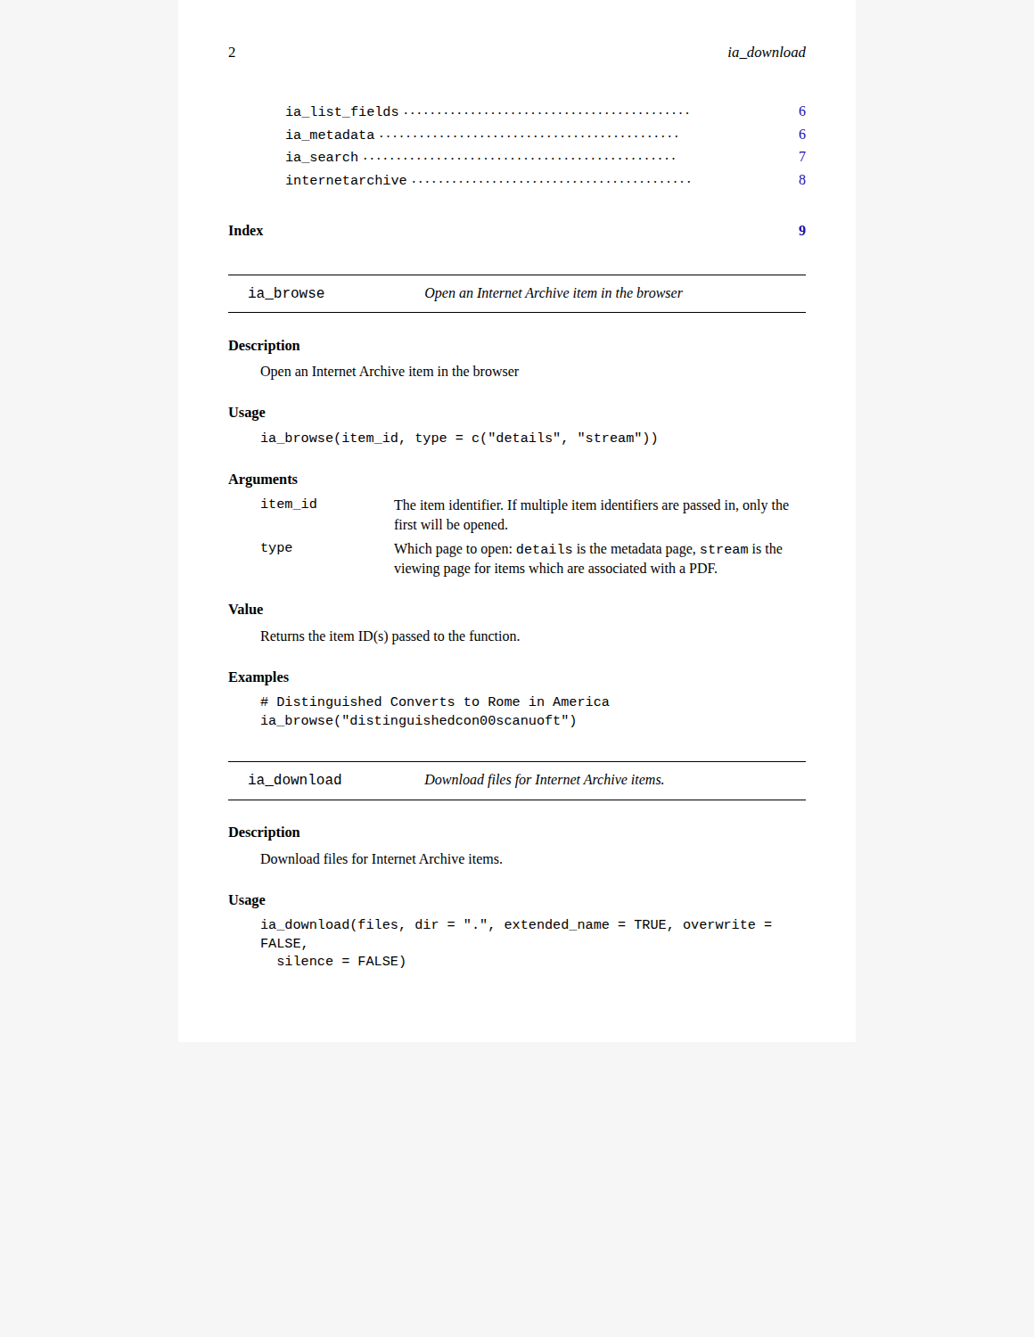2 ia_download
ia_list_fields........................................... 6
ia_metadata............................................. 6
ia_search............................................... 7
internetarchive.......................................... 8
Index 9
ia_browse Open an Internet Archive item in the browser
Description
Open an Internet Archive item in the browser
Usage
ia_browse(item_id, type = c("details", "stream"))
Arguments
item_id
The item identifier. If multiple item identifiers are passed in, only the first will be opened.
type
Which page to open: details is the metadata page, stream is the viewing page for items which are associated with a PDF.
Value
Returns the item ID(s) passed to the function.
Examples
# Distinguished Converts to Rome in America
ia_browse("distinguishedcon00scanuoft")
ia_download Download files for Internet Archive items.
Description
Download files for Internet Archive items.
Usage
ia_download(files, dir = ".", extended_name = TRUE, overwrite = FALSE,
  silence = FALSE)